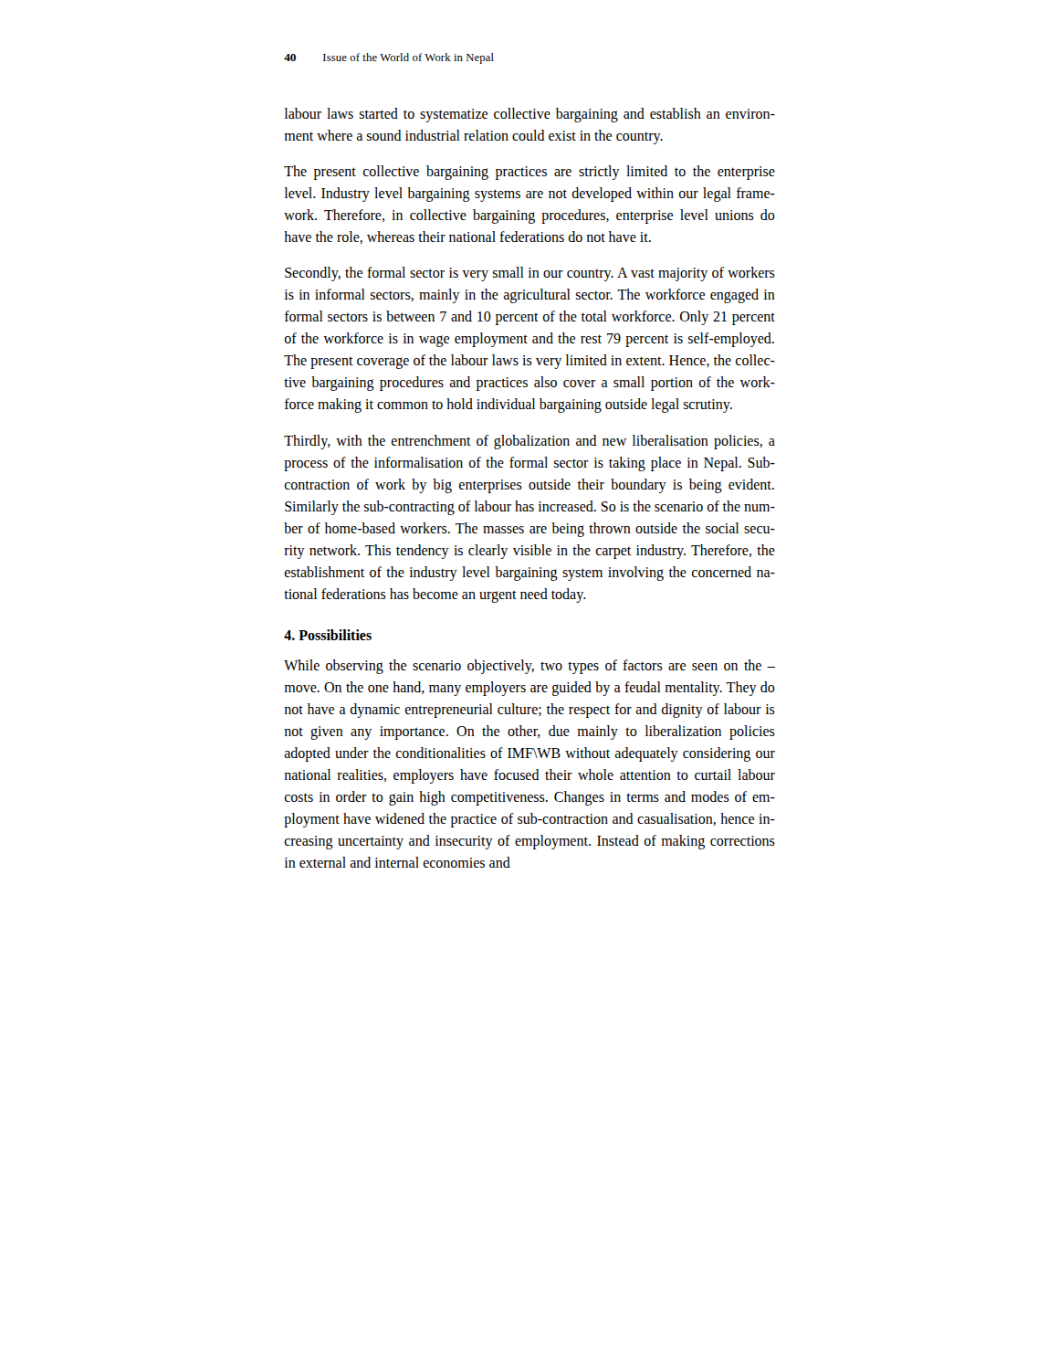40 Issue of the World of Work in Nepal
labour laws started to systematize collective bargaining and establish an environment where a sound industrial relation could exist in the country.
The present collective bargaining practices are strictly limited to the enterprise level. Industry level bargaining systems are not developed within our legal framework. Therefore, in collective bargaining procedures, enterprise level unions do have the role, whereas their national federations do not have it.
Secondly, the formal sector is very small in our country. A vast majority of workers is in informal sectors, mainly in the agricultural sector. The workforce engaged in formal sectors is between 7 and 10 percent of the total workforce. Only 21 percent of the workforce is in wage employment and the rest 79 percent is self-employed. The present coverage of the labour laws is very limited in extent. Hence, the collective bargaining procedures and practices also cover a small portion of the workforce making it common to hold individual bargaining outside legal scrutiny.
Thirdly, with the entrenchment of globalization and new liberalisation policies, a process of the informalisation of the formal sector is taking place in Nepal. Sub-contraction of work by big enterprises outside their boundary is being evident. Similarly the sub-contracting of labour has increased. So is the scenario of the number of home-based workers. The masses are being thrown outside the social security network. This tendency is clearly visible in the carpet industry. Therefore, the establishment of the industry level bargaining system involving the concerned national federations has become an urgent need today.
4. Possibilities
While observing the scenario objectively, two types of factors are seen on the –move. On the one hand, many employers are guided by a feudal mentality. They do not have a dynamic entrepreneurial culture; the respect for and dignity of labour is not given any importance. On the other, due mainly to liberalization policies adopted under the conditionalities of IMF\WB without adequately considering our national realities, employers have focused their whole attention to curtail labour costs in order to gain high competitiveness. Changes in terms and modes of employment have widened the practice of sub-contraction and casualisation, hence increasing uncertainty and insecurity of employment. Instead of making corrections in external and internal economies and